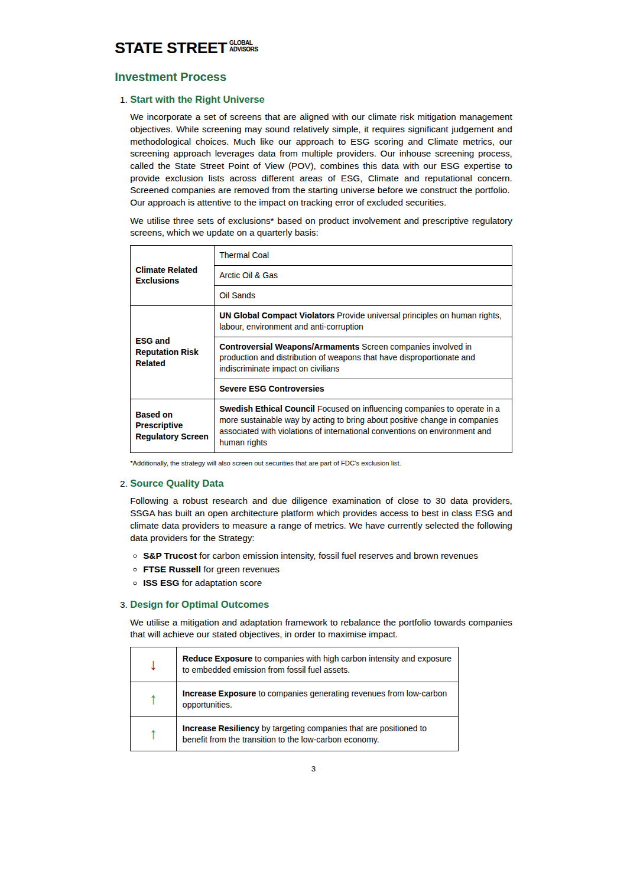STATE STREET GLOBAL
ADVISORS
Investment Process
Start with the Right Universe
We incorporate a set of screens that are aligned with our climate risk mitigation management objectives. While screening may sound relatively simple, it requires significant judgement and methodological choices. Much like our approach to ESG scoring and Climate metrics, our screening approach leverages data from multiple providers. Our inhouse screening process, called the State Street Point of View (POV), combines this data with our ESG expertise to provide exclusion lists across different areas of ESG, Climate and reputational concern. Screened companies are removed from the starting universe before we construct the portfolio. Our approach is attentive to the impact on tracking error of excluded securities.
We utilise three sets of exclusions* based on product involvement and prescriptive regulatory screens, which we update on a quarterly basis:
| Climate Related Exclusions | Thermal Coal |
| Arctic Oil & Gas |
| Oil Sands |
| ESG and Reputation Risk Related | UN Global Compact Violators Provide universal principles on human rights, labour, environment and anti-corruption |
| Controversial Weapons/Armaments Screen companies involved in production and distribution of weapons that have disproportionate and indiscriminate impact on civilians |
| Severe ESG Controversies |
| Based on Prescriptive Regulatory Screen | Swedish Ethical Council Focused on influencing companies to operate in a more sustainable way by acting to bring about positive change in companies associated with violations of international conventions on environment and human rights |
*Additionally, the strategy will also screen out securities that are part of FDC’s exclusion list.
Source Quality Data
Following a robust research and due diligence examination of close to 30 data providers, SSGA has built an open architecture platform which provides access to best in class ESG and climate data providers to measure a range of metrics. We have currently selected the following data providers for the Strategy:
S&P Trucost for carbon emission intensity, fossil fuel reserves and brown revenues
FTSE Russell for green revenues
ISS ESG for adaptation score
Design for Optimal Outcomes
We utilise a mitigation and adaptation framework to rebalance the portfolio towards companies that will achieve our stated objectives, in order to maximise impact.
| ↓ | Reduce Exposure to companies with high carbon intensity and exposure to embedded emission from fossil fuel assets. |
| ↑ | Increase Exposure to companies generating revenues from low-carbon opportunities. |
| ↑ | Increase Resiliency by targeting companies that are positioned to benefit from the transition to the low-carbon economy. |
3